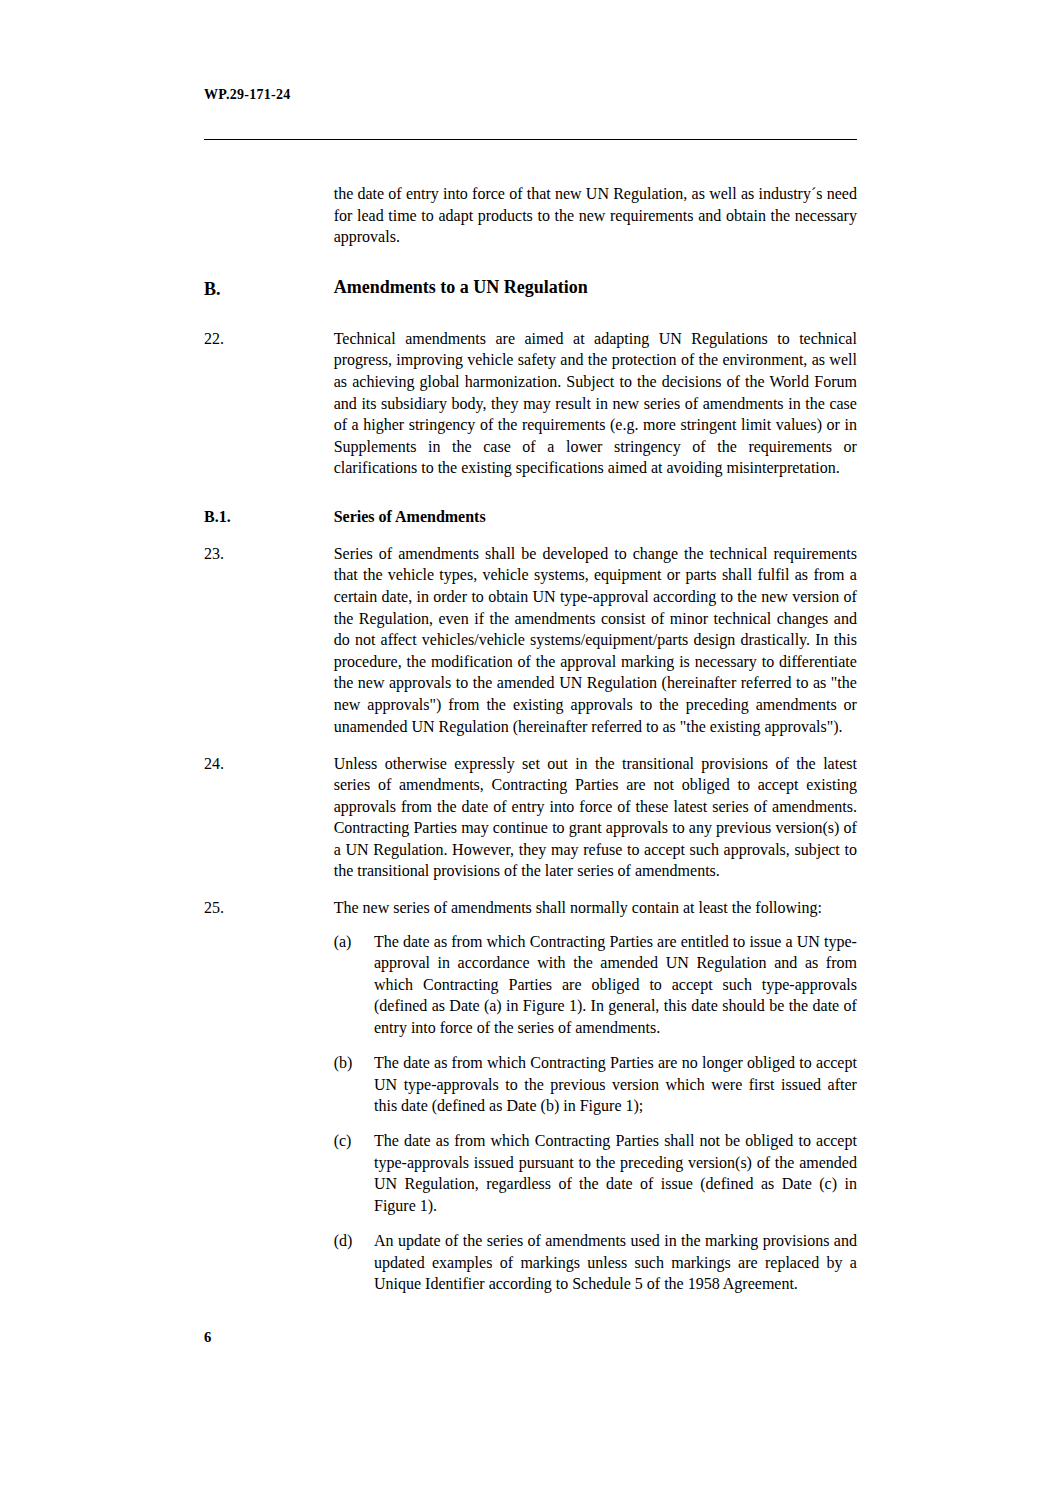WP.29-171-24
the date of entry into force of that new UN Regulation, as well as industry´s need for lead time to adapt products to the new requirements and obtain the necessary approvals.
B.
Amendments to a UN Regulation
22.
Technical amendments are aimed at adapting UN Regulations to technical progress, improving vehicle safety and the protection of the environment, as well as achieving global harmonization. Subject to the decisions of the World Forum and its subsidiary body, they may result in new series of amendments in the case of a higher stringency of the requirements (e.g. more stringent limit values) or in Supplements in the case of a lower stringency of the requirements or clarifications to the existing specifications aimed at avoiding misinterpretation.
B.1.
Series of Amendments
23.
Series of amendments shall be developed to change the technical requirements that the vehicle types, vehicle systems, equipment or parts shall fulfil as from a certain date, in order to obtain UN type-approval according to the new version of the Regulation, even if the amendments consist of minor technical changes and do not affect vehicles/vehicle systems/equipment/parts design drastically. In this procedure, the modification of the approval marking is necessary to differentiate the new approvals to the amended UN Regulation (hereinafter referred to as "the new approvals") from the existing approvals to the preceding amendments or unamended UN Regulation (hereinafter referred to as "the existing approvals").
24.
Unless otherwise expressly set out in the transitional provisions of the latest series of amendments, Contracting Parties are not obliged to accept existing approvals from the date of entry into force of these latest series of amendments. Contracting Parties may continue to grant approvals to any previous version(s) of a UN Regulation. However, they may refuse to accept such approvals, subject to the transitional provisions of the later series of amendments.
25.
The new series of amendments shall normally contain at least the following:
(a) The date as from which Contracting Parties are entitled to issue a UN type-approval in accordance with the amended UN Regulation and as from which Contracting Parties are obliged to accept such type-approvals (defined as Date (a) in Figure 1). In general, this date should be the date of entry into force of the series of amendments.
(b) The date as from which Contracting Parties are no longer obliged to accept UN type-approvals to the previous version which were first issued after this date (defined as Date (b) in Figure 1);
(c) The date as from which Contracting Parties shall not be obliged to accept type-approvals issued pursuant to the preceding version(s) of the amended UN Regulation, regardless of the date of issue (defined as Date (c) in Figure 1).
(d) An update of the series of amendments used in the marking provisions and updated examples of markings unless such markings are replaced by a Unique Identifier according to Schedule 5 of the 1958 Agreement.
6